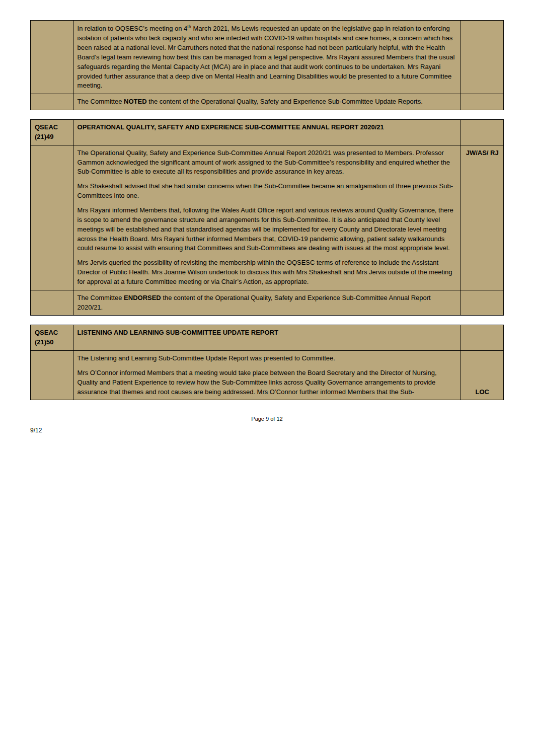| | In relation to OQSESC’s meeting on 4 th March 2021, Ms Lewis requested an update on the legislative gap in relation to enforcing isolation of patients who lack capacity and who are infected with COVID-19 within hospitals and care homes, a concern which has been raised at a national level. Mr Carruthers noted that the national response had not been particularly helpful, with the Health Board’s legal team reviewing how best this can be managed from a legal perspective. Mrs Rayani assured Members that the usual safeguards regarding the Mental Capacity Act (MCA) are in place and that audit work continues to be undertaken. Mrs Rayani provided further assurance that a deep dive on Mental Health and Learning Disabilities would be presented to a future Committee meeting. | |
| | The Committee NOTED the content of the Operational Quality, Safety and Experience Sub-Committee Update Reports. | |
| QSEAC (21)49 | OPERATIONAL QUALITY, SAFETY AND EXPERIENCE SUB-COMMITTEE ANNUAL REPORT 2020/21 | |
| | The Operational Quality, Safety and Experience Sub-Committee Annual Report 2020/21 was presented to Members. Professor Gammon acknowledged the significant amount of work assigned to the Sub-Committee’s responsibility and enquired whether the Sub-Committee is able to execute all its responsibilities and provide assurance in key areas. Mrs Shakeshaft advised that she had similar concerns when the Sub-Committee became an amalgamation of three previous Sub-Committees into one. Mrs Rayani informed Members that, following the Wales Audit Office report and various reviews around Quality Governance, there is scope to amend the governance structure and arrangements for this Sub-Committee. It is also anticipated that County level meetings will be established and that standardised agendas will be implemented for every County and Directorate level meeting across the Health Board. Mrs Rayani further informed Members that, COVID-19 pandemic allowing, patient safety walkarounds could resume to assist with ensuring that Committees and Sub-Committees are dealing with issues at the most appropriate level. Mrs Jervis queried the possibility of revisiting the membership within the OQSESC terms of reference to include the Assistant Director of Public Health. Mrs Joanne Wilson undertook to discuss this with Mrs Shakeshaft and Mrs Jervis outside of the meeting for approval at a future Committee meeting or via Chair’s Action, as appropriate. | JW/AS/ RJ |
| | The Committee ENDORSED the content of the Operational Quality, Safety and Experience Sub-Committee Annual Report 2020/21. | |
| QSEAC (21)50 | LISTENING AND LEARNING SUB-COMMITTEE UPDATE REPORT | |
| | The Listening and Learning Sub-Committee Update Report was presented to Committee. Mrs O’Connor informed Members that a meeting would take place between the Board Secretary and the Director of Nursing, Quality and Patient Experience to review how the Sub-Committee links across Quality Governance arrangements to provide assurance that themes and root causes are being addressed. Mrs O’Connor further informed Members that the Sub- | LOC |
Page 9 of 12
9/12